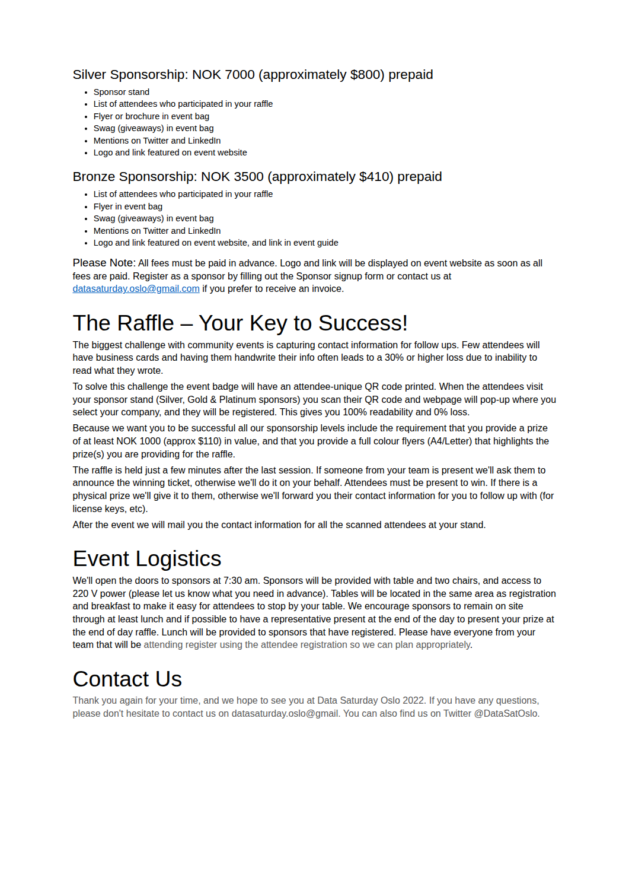Silver Sponsorship: NOK 7000 (approximately $800) prepaid
Sponsor stand
List of attendees who participated in your raffle
Flyer or brochure in event bag
Swag (giveaways) in event bag
Mentions on Twitter and LinkedIn
Logo and link featured on event website
Bronze Sponsorship: NOK 3500 (approximately $410) prepaid
List of attendees who participated in your raffle
Flyer in event bag
Swag (giveaways) in event bag
Mentions on Twitter and LinkedIn
Logo and link featured on event website, and link in event guide
Please Note: All fees must be paid in advance. Logo and link will be displayed on event website as soon as all fees are paid. Register as a sponsor by filling out the Sponsor signup form or contact us at datasaturday.oslo@gmail.com if you prefer to receive an invoice.
The Raffle – Your Key to Success!
The biggest challenge with community events is capturing contact information for follow ups. Few attendees will have business cards and having them handwrite their info often leads to a 30% or higher loss due to inability to read what they wrote.
To solve this challenge the event badge will have an attendee-unique QR code printed. When the attendees visit your sponsor stand (Silver, Gold & Platinum sponsors) you scan their QR code and webpage will pop-up where you select your company, and they will be registered. This gives you 100% readability and 0% loss.
Because we want you to be successful all our sponsorship levels include the requirement that you provide a prize of at least NOK 1000 (approx $110) in value, and that you provide a full colour flyers (A4/Letter) that highlights the prize(s) you are providing for the raffle.
The raffle is held just a few minutes after the last session. If someone from your team is present we'll ask them to announce the winning ticket, otherwise we'll do it on your behalf. Attendees must be present to win. If there is a physical prize we'll give it to them, otherwise we'll forward you their contact information for you to follow up with (for license keys, etc).
After the event we will mail you the contact information for all the scanned attendees at your stand.
Event Logistics
We'll open the doors to sponsors at 7:30 am. Sponsors will be provided with table and two chairs, and access to 220 V power (please let us know what you need in advance). Tables will be located in the same area as registration and breakfast to make it easy for attendees to stop by your table. We encourage sponsors to remain on site through at least lunch and if possible to have a representative present at the end of the day to present your prize at the end of day raffle. Lunch will be provided to sponsors that have registered. Please have everyone from your team that will be attending register using the attendee registration so we can plan appropriately.
Contact Us
Thank you again for your time, and we hope to see you at Data Saturday Oslo 2022. If you have any questions, please don't hesitate to contact us on datasaturday.oslo@gmail. You can also find us on Twitter @DataSatOslo.